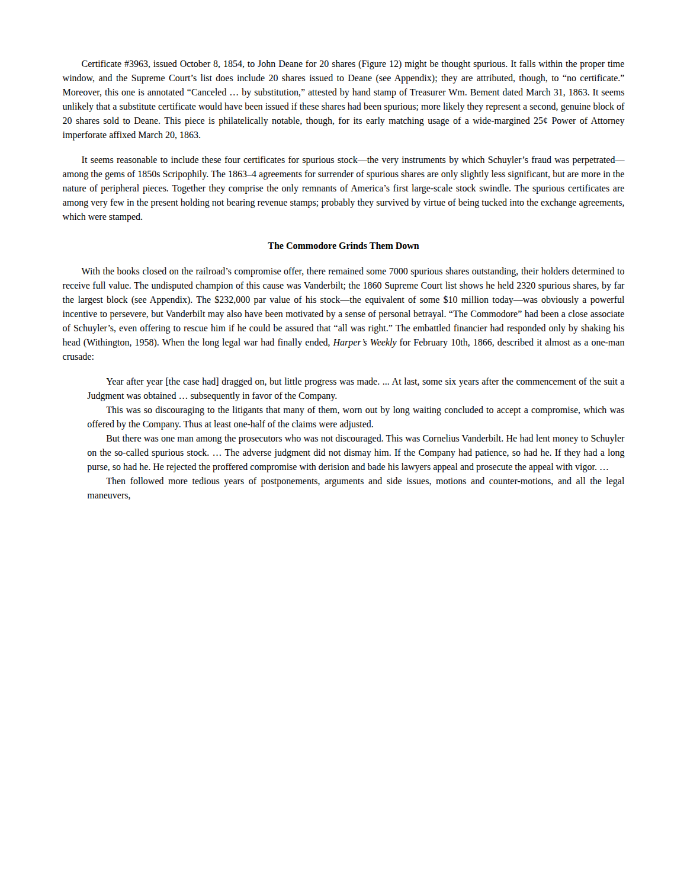Certificate #3963, issued October 8, 1854, to John Deane for 20 shares (Figure 12) might be thought spurious. It falls within the proper time window, and the Supreme Court’s list does include 20 shares issued to Deane (see Appendix); they are attributed, though, to “no certificate.” Moreover, this one is annotated “Canceled … by substitution,” attested by hand stamp of Treasurer Wm. Bement dated March 31, 1863. It seems unlikely that a substitute certificate would have been issued if these shares had been spurious; more likely they represent a second, genuine block of 20 shares sold to Deane. This piece is philatelically notable, though, for its early matching usage of a wide-margined 25¢ Power of Attorney imperforate affixed March 20, 1863.
It seems reasonable to include these four certificates for spurious stock—the very instruments by which Schuyler’s fraud was perpetrated—among the gems of 1850s Scripophily. The 1863–4 agreements for surrender of spurious shares are only slightly less significant, but are more in the nature of peripheral pieces. Together they comprise the only remnants of America’s first large-scale stock swindle. The spurious certificates are among very few in the present holding not bearing revenue stamps; probably they survived by virtue of being tucked into the exchange agreements, which were stamped.
The Commodore Grinds Them Down
With the books closed on the railroad’s compromise offer, there remained some 7000 spurious shares outstanding, their holders determined to receive full value. The undisputed champion of this cause was Vanderbilt; the 1860 Supreme Court list shows he held 2320 spurious shares, by far the largest block (see Appendix). The $232,000 par value of his stock—the equivalent of some $10 million today—was obviously a powerful incentive to persevere, but Vanderbilt may also have been motivated by a sense of personal betrayal. “The Commodore” had been a close associate of Schuyler’s, even offering to rescue him if he could be assured that “all was right.” The embattled financier had responded only by shaking his head (Withington, 1958). When the long legal war had finally ended, Harper’s Weekly for February 10th, 1866, described it almost as a one-man crusade:
Year after year [the case had] dragged on, but little progress was made. ... At last, some six years after the commencement of the suit a Judgment was obtained … subsequently in favor of the Company.
This was so discouraging to the litigants that many of them, worn out by long waiting concluded to accept a compromise, which was offered by the Company. Thus at least one-half of the claims were adjusted.
But there was one man among the prosecutors who was not discouraged. This was Cornelius Vanderbilt. He had lent money to Schuyler on the so-called spurious stock. … The adverse judgment did not dismay him. If the Company had patience, so had he. If they had a long purse, so had he. He rejected the proffered compromise with derision and bade his lawyers appeal and prosecute the appeal with vigor. …
Then followed more tedious years of postponements, arguments and side issues, motions and counter-motions, and all the legal maneuvers,